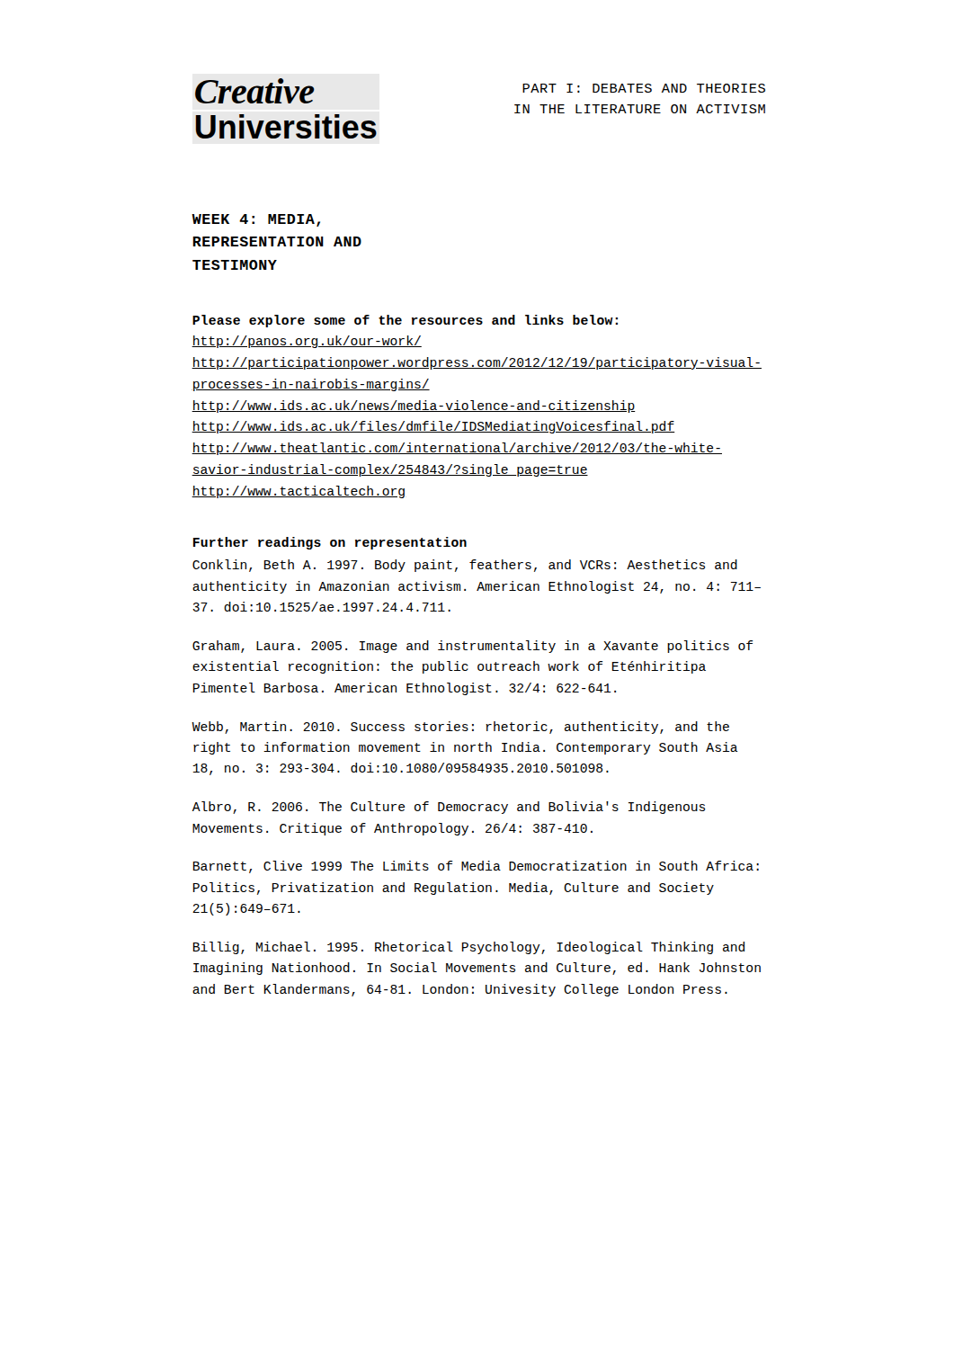Creative Universities
PART I: DEBATES AND THEORIES
IN THE LITERATURE ON ACTIVISM
WEEK 4: MEDIA, REPRESENTATION AND TESTIMONY
Please explore some of the resources and links below:
http://panos.org.uk/our-work/
http://participationpower.wordpress.com/2012/12/19/participatory-visual-processes-in-nairobis-margins/
http://www.ids.ac.uk/news/media-violence-and-citizenship
http://www.ids.ac.uk/files/dmfile/IDSMediatingVoicesfinal.pdf
http://www.theatlantic.com/international/archive/2012/03/the-white-savior-industrial-complex/254843/?single_page=true
http://www.tacticaltech.org
Further readings on representation
Conklin, Beth A. 1997. Body paint, feathers, and VCRs: Aesthetics and authenticity in Amazonian activism. American Ethnologist 24, no. 4: 711–37. doi:10.1525/ae.1997.24.4.711.
Graham, Laura. 2005. Image and instrumentality in a Xavante politics of existential recognition: the public outreach work of Eténhiritipa Pimentel Barbosa. American Ethnologist. 32/4: 622-641.
Webb, Martin. 2010. Success stories: rhetoric, authenticity, and the right to information movement in north India. Contemporary South Asia 18, no. 3: 293-304. doi:10.1080/09584935.2010.501098.
Albro, R. 2006. The Culture of Democracy and Bolivia's Indigenous Movements. Critique of Anthropology. 26/4: 387-410.
Barnett, Clive 1999 The Limits of Media Democratization in South Africa: Politics, Privatization and Regulation. Media, Culture and Society 21(5):649–671.
Billig, Michael. 1995. Rhetorical Psychology, Ideological Thinking and Imagining Nationhood. In Social Movements and Culture, ed. Hank Johnston and Bert Klandermans, 64-81. London: Univesity College London Press.